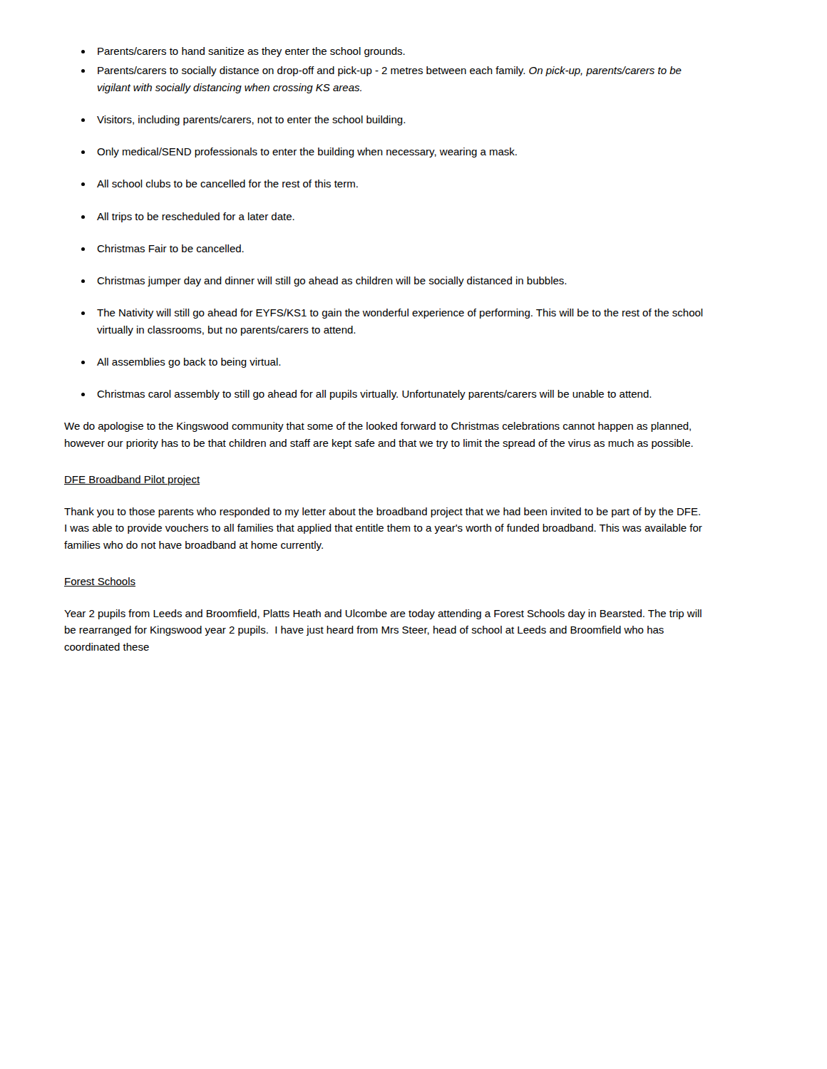Parents/carers to hand sanitize as they enter the school grounds.
Parents/carers to socially distance on drop-off and pick-up - 2 metres between each family. On pick-up, parents/carers to be vigilant with socially distancing when crossing KS areas.
Visitors, including parents/carers, not to enter the school building.
Only medical/SEND professionals to enter the building when necessary, wearing a mask.
All school clubs to be cancelled for the rest of this term.
All trips to be rescheduled for a later date.
Christmas Fair to be cancelled.
Christmas jumper day and dinner will still go ahead as children will be socially distanced in bubbles.
The Nativity will still go ahead for EYFS/KS1 to gain the wonderful experience of performing. This will be to the rest of the school virtually in classrooms, but no parents/carers to attend.
All assemblies go back to being virtual.
Christmas carol assembly to still go ahead for all pupils virtually. Unfortunately parents/carers will be unable to attend.
We do apologise to the Kingswood community that some of the looked forward to Christmas celebrations cannot happen as planned, however our priority has to be that children and staff are kept safe and that we try to limit the spread of the virus as much as possible.
DFE Broadband Pilot project
Thank you to those parents who responded to my letter about the broadband project that we had been invited to be part of by the DFE. I was able to provide vouchers to all families that applied that entitle them to a year's worth of funded broadband. This was available for families who do not have broadband at home currently.
Forest Schools
Year 2 pupils from Leeds and Broomfield, Platts Heath and Ulcombe are today attending a Forest Schools day in Bearsted. The trip will be rearranged for Kingswood year 2 pupils. I have just heard from Mrs Steer, head of school at Leeds and Broomfield who has coordinated these